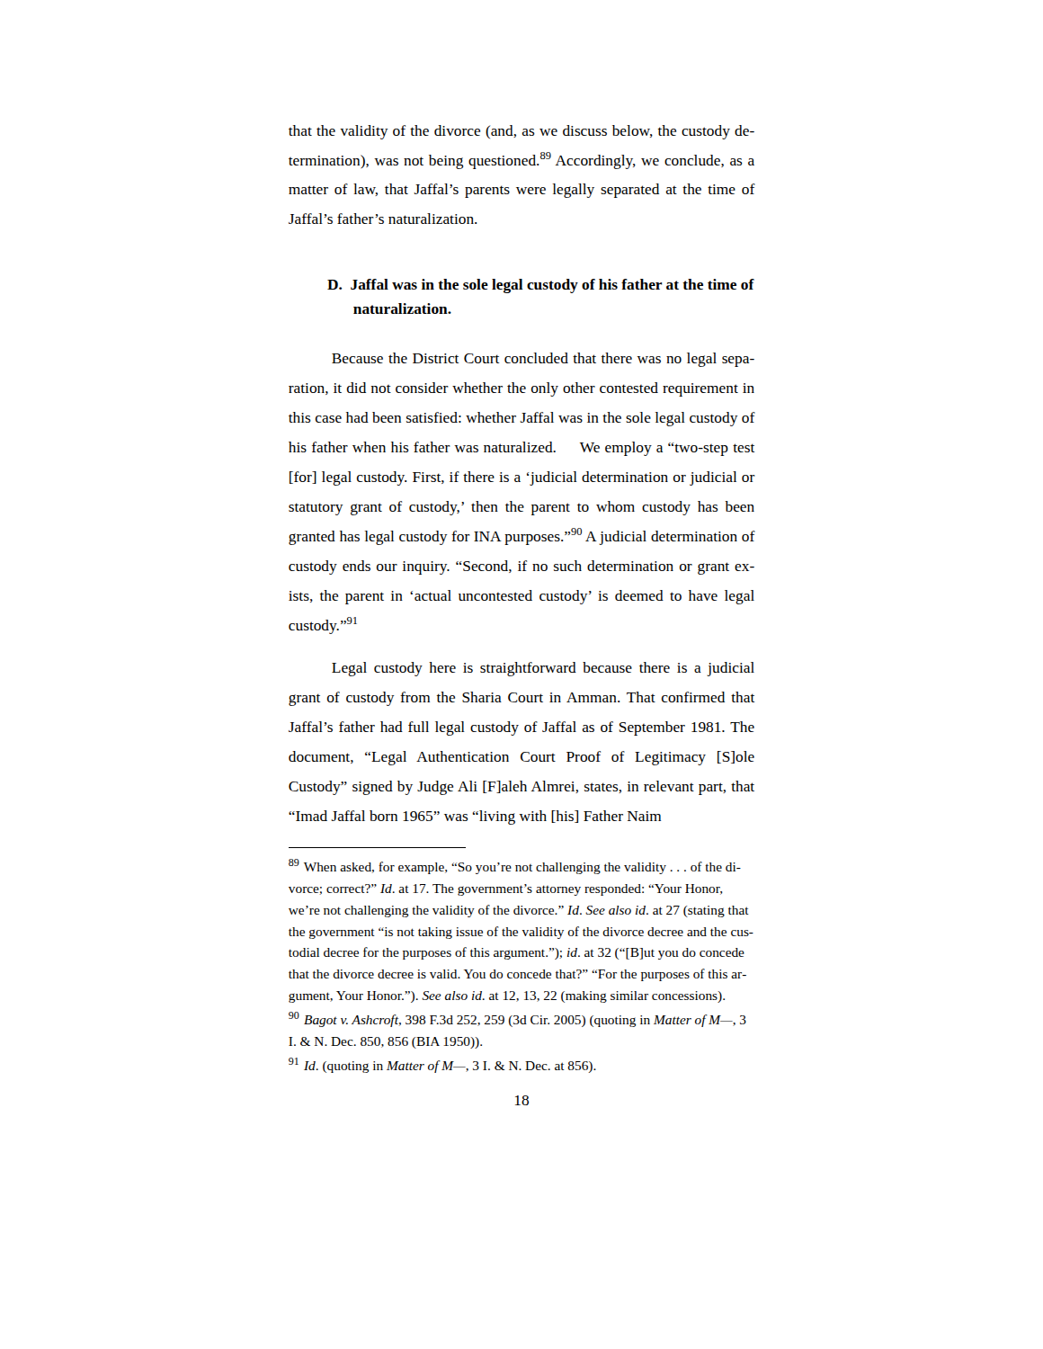that the validity of the divorce (and, as we discuss below, the custody determination), was not being questioned.89 Accordingly, we conclude, as a matter of law, that Jaffal’s parents were legally separated at the time of Jaffal’s father’s naturalization.
D. Jaffal was in the sole legal custody of his father at the time of naturalization.
Because the District Court concluded that there was no legal separation, it did not consider whether the only other contested requirement in this case had been satisfied: whether Jaffal was in the sole legal custody of his father when his father was naturalized. We employ a “two-step test [for] legal custody. First, if there is a ‘judicial determination or judicial or statutory grant of custody,’ then the parent to whom custody has been granted has legal custody for INA purposes.”90 A judicial determination of custody ends our inquiry. “Second, if no such determination or grant exists, the parent in ‘actual uncontested custody’ is deemed to have legal custody.”91
Legal custody here is straightforward because there is a judicial grant of custody from the Sharia Court in Amman. That confirmed that Jaffal’s father had full legal custody of Jaffal as of September 1981. The document, “Legal Authentication Court Proof of Legitimacy [S]ole Custody” signed by Judge Ali [F]aleh Almrei, states, in relevant part, that “Imad Jaffal born 1965” was “living with [his] Father Naim
89 When asked, for example, “So you’re not challenging the validity . . . of the divorce; correct?” Id. at 17. The government’s attorney responded: “Your Honor, we’re not challenging the validity of the divorce.” Id. See also id. at 27 (stating that the government “is not taking issue of the validity of the divorce decree and the custodial decree for the purposes of this argument.”); id. at 32 (“[B]ut you do concede that the divorce decree is valid. You do concede that?” “For the purposes of this argument, Your Honor.”). See also id. at 12, 13, 22 (making similar concessions).
90 Bagot v. Ashcroft, 398 F.3d 252, 259 (3d Cir. 2005) (quoting in Matter of M—, 3 I. & N. Dec. 850, 856 (BIA 1950)).
91 Id. (quoting in Matter of M—, 3 I. & N. Dec. at 856).
18